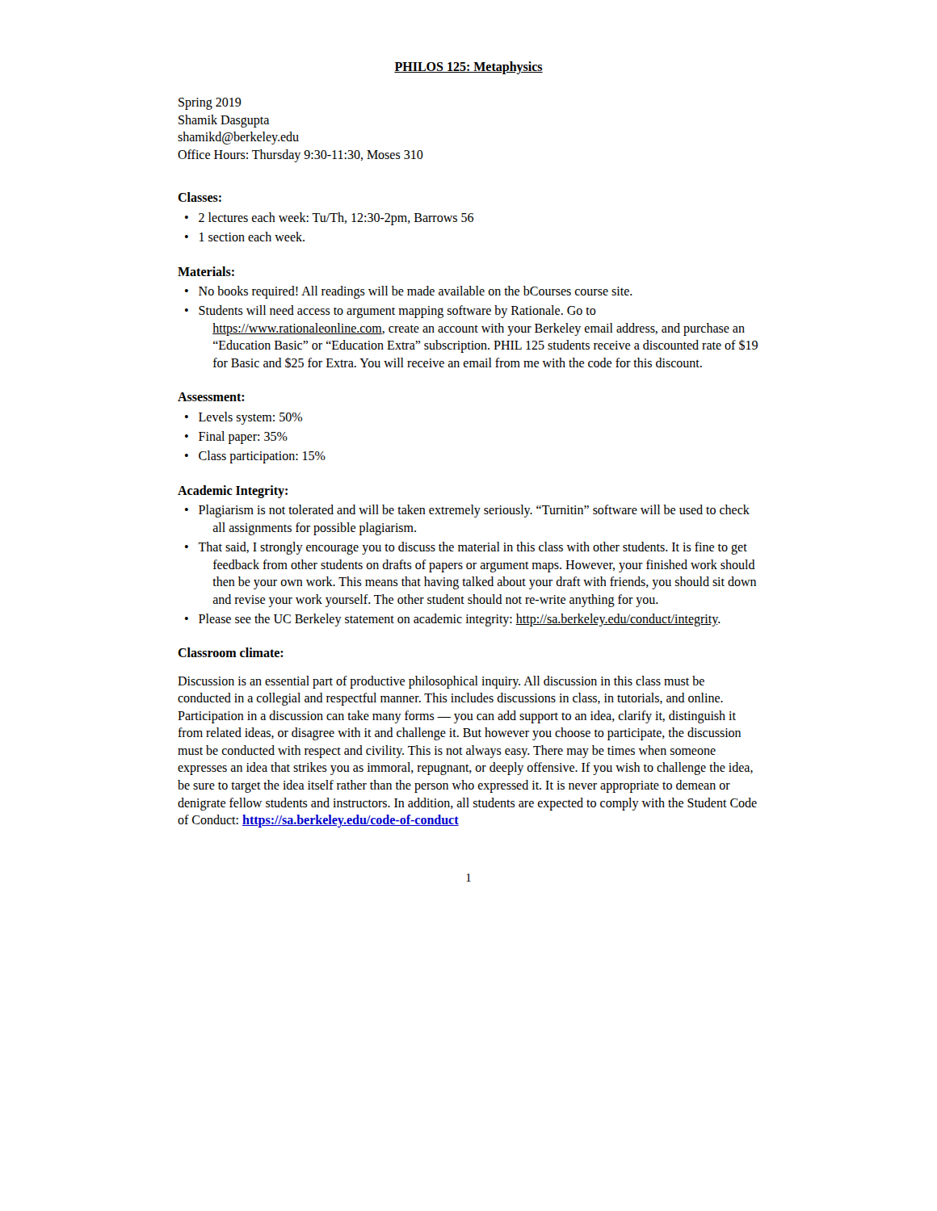PHILOS 125: Metaphysics
Spring 2019
Shamik Dasgupta
shamikd@berkeley.edu
Office Hours: Thursday 9:30-11:30, Moses 310
Classes:
2 lectures each week: Tu/Th, 12:30-2pm, Barrows 56
1 section each week.
Materials:
No books required! All readings will be made available on the bCourses course site.
Students will need access to argument mapping software by Rationale. Go to https://www.rationaleonline.com, create an account with your Berkeley email address, and purchase an “Education Basic” or “Education Extra” subscription. PHIL 125 students receive a discounted rate of $19 for Basic and $25 for Extra. You will receive an email from me with the code for this discount.
Assessment:
Levels system: 50%
Final paper: 35%
Class participation: 15%
Academic Integrity:
Plagiarism is not tolerated and will be taken extremely seriously. “Turnitin” software will be used to check all assignments for possible plagiarism.
That said, I strongly encourage you to discuss the material in this class with other students. It is fine to get feedback from other students on drafts of papers or argument maps. However, your finished work should then be your own work. This means that having talked about your draft with friends, you should sit down and revise your work yourself. The other student should not re-write anything for you.
Please see the UC Berkeley statement on academic integrity: http://sa.berkeley.edu/conduct/integrity.
Classroom climate:
Discussion is an essential part of productive philosophical inquiry. All discussion in this class must be conducted in a collegial and respectful manner. This includes discussions in class, in tutorials, and online. Participation in a discussion can take many forms — you can add support to an idea, clarify it, distinguish it from related ideas, or disagree with it and challenge it. But however you choose to participate, the discussion must be conducted with respect and civility. This is not always easy. There may be times when someone expresses an idea that strikes you as immoral, repugnant, or deeply offensive. If you wish to challenge the idea, be sure to target the idea itself rather than the person who expressed it. It is never appropriate to demean or denigrate fellow students and instructors. In addition, all students are expected to comply with the Student Code of Conduct: https://sa.berkeley.edu/code-of-conduct
1